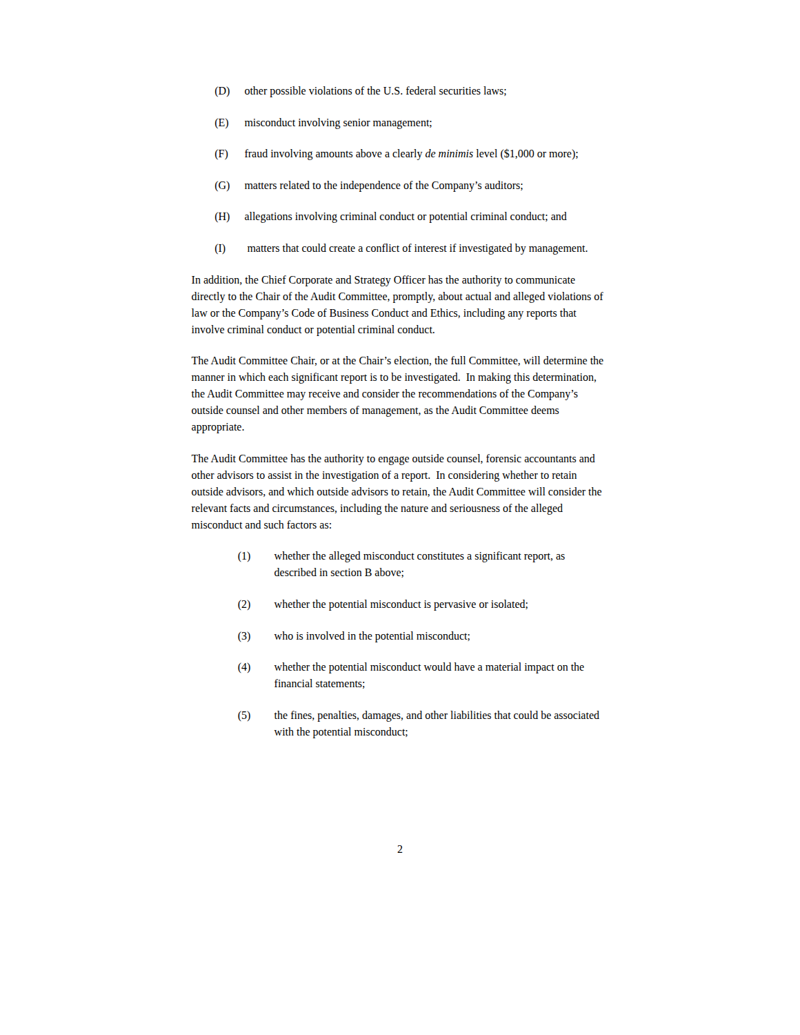(D) other possible violations of the U.S. federal securities laws;
(E) misconduct involving senior management;
(F) fraud involving amounts above a clearly de minimis level ($1,000 or more);
(G) matters related to the independence of the Company’s auditors;
(H) allegations involving criminal conduct or potential criminal conduct; and
(I) matters that could create a conflict of interest if investigated by management.
In addition, the Chief Corporate and Strategy Officer has the authority to communicate directly to the Chair of the Audit Committee, promptly, about actual and alleged violations of law or the Company’s Code of Business Conduct and Ethics, including any reports that involve criminal conduct or potential criminal conduct.
The Audit Committee Chair, or at the Chair’s election, the full Committee, will determine the manner in which each significant report is to be investigated. In making this determination, the Audit Committee may receive and consider the recommendations of the Company’s outside counsel and other members of management, as the Audit Committee deems appropriate.
The Audit Committee has the authority to engage outside counsel, forensic accountants and other advisors to assist in the investigation of a report. In considering whether to retain outside advisors, and which outside advisors to retain, the Audit Committee will consider the relevant facts and circumstances, including the nature and seriousness of the alleged misconduct and such factors as:
(1) whether the alleged misconduct constitutes a significant report, as described in section B above;
(2) whether the potential misconduct is pervasive or isolated;
(3) who is involved in the potential misconduct;
(4) whether the potential misconduct would have a material impact on the financial statements;
(5) the fines, penalties, damages, and other liabilities that could be associated with the potential misconduct;
2